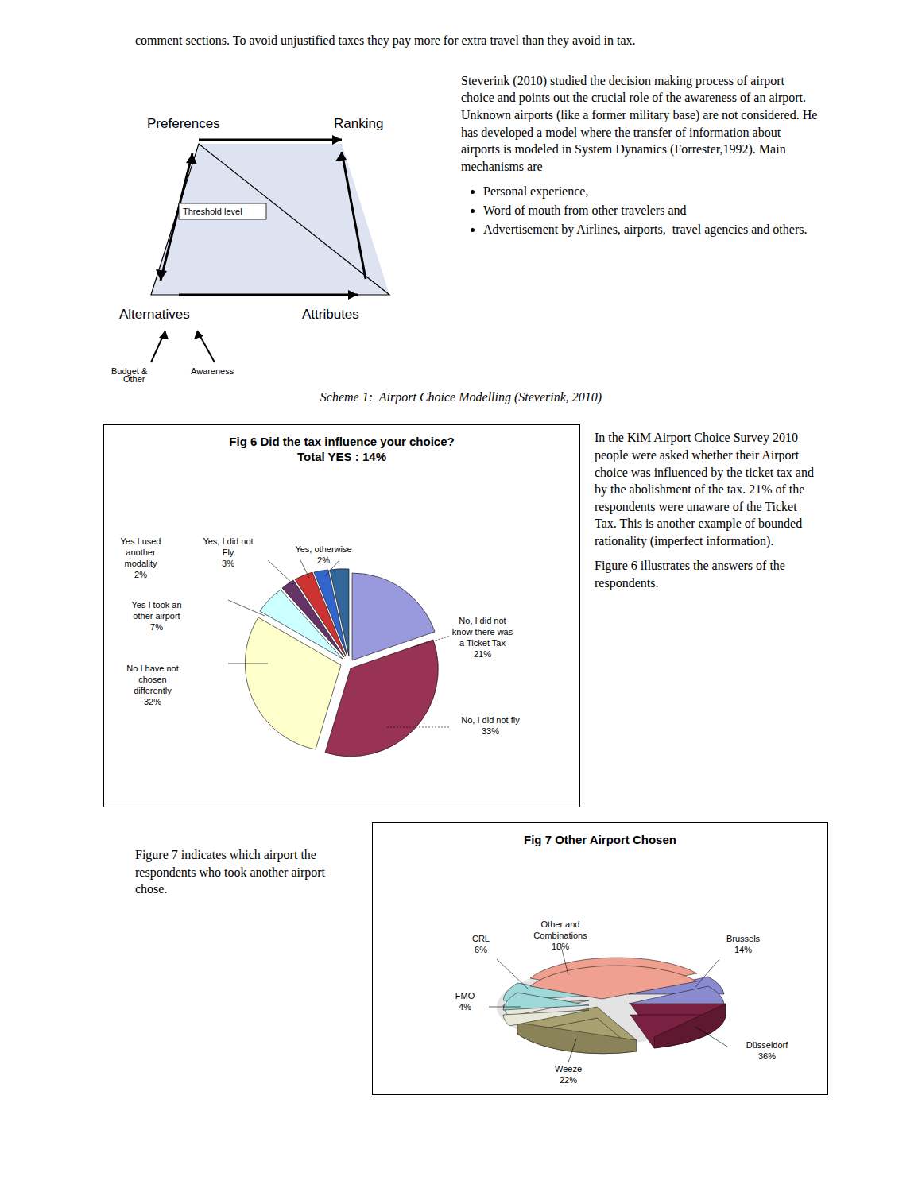comment sections. To avoid unjustified taxes they pay more for extra travel than they avoid in tax.
Threshold level Preferences Ranking Alternatives Attributes Budget & Awareness Other
Steverink (2010) studied the decision making process of airport choice and points out the crucial role of the awareness of an airport. Unknown airports (like a former military base) are not considered. He has developed a model where the transfer of information about airports is modeled in System Dynamics (Forrester,1992). Main mechanisms are
Personal experience,
Word of mouth from other travelers and
Advertisement by Airlines, airports, travel agencies and others.
Scheme 1: Airport Choice Modelling (Steverink, 2010)
Fig 6 Did the tax influence your choice?
Total YES : 14%
Yes I used another modality 2% Yes, I did not Fly 3% Yes, otherwise 2% Yes I took an other airport 7% No I have not chosen differently 32% No, I did not know there was a Ticket Tax 21% No, I did not fly 33%
In the KiM Airport Choice Survey 2010 people were asked whether their Airport choice was influenced by the ticket tax and by the abolishment of the tax. 21% of the respondents were unaware of the Ticket Tax. This is another example of bounded rationality (imperfect information).
Figure 6 illustrates the answers of the respondents.
Figure 7 indicates which airport the respondents who took another airport chose.
Fig 7 Other Airport Chosen
Other and Combinations 18% CRL 6% FMO 4% Weeze 22% Brussels 14% Düsseldorf 36%